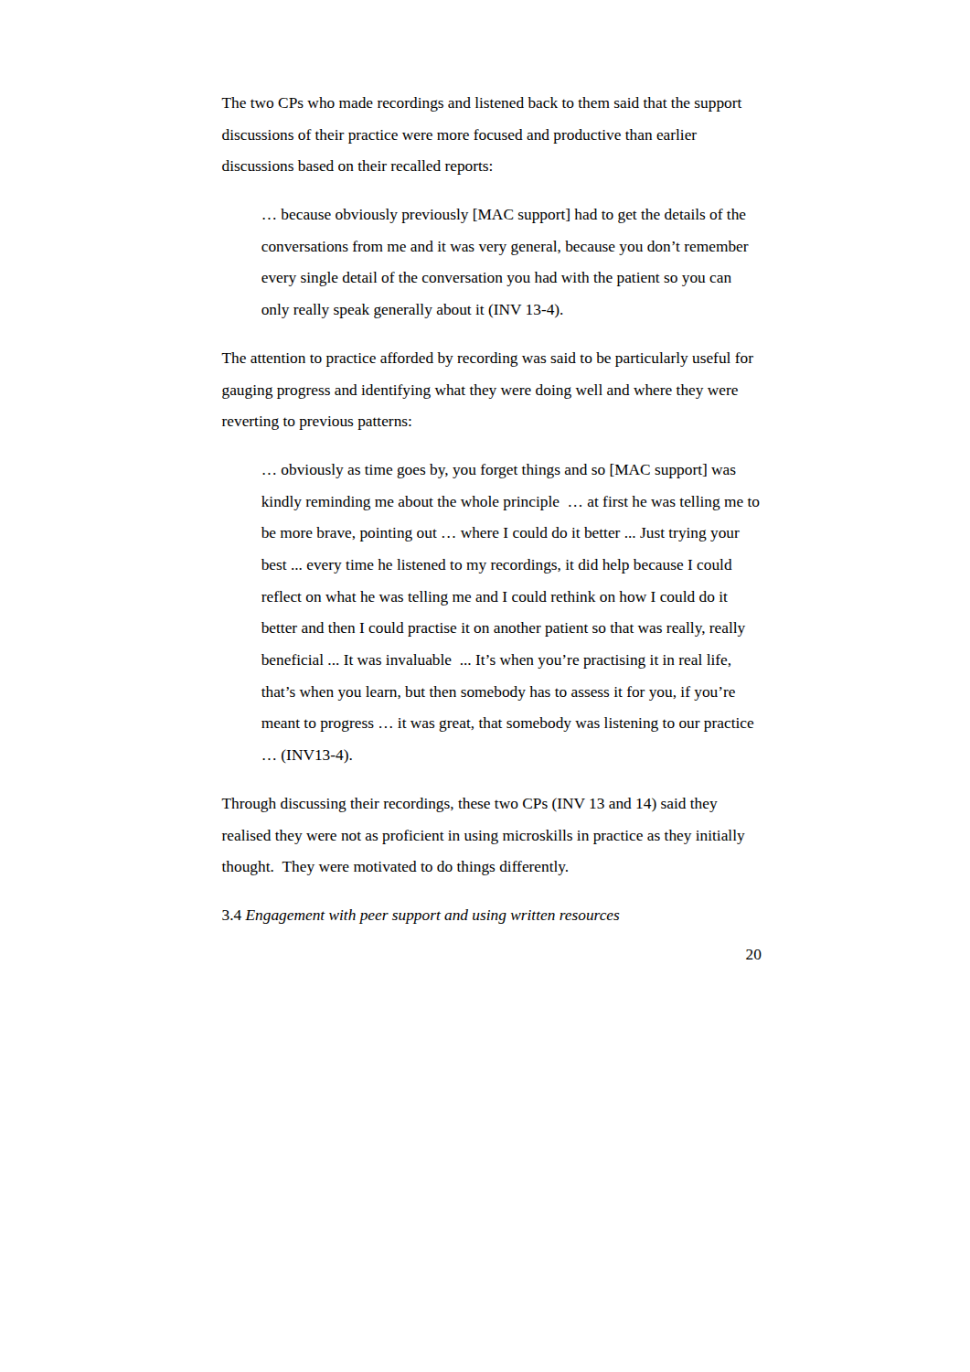The two CPs who made recordings and listened back to them said that the support discussions of their practice were more focused and productive than earlier discussions based on their recalled reports:
… because obviously previously [MAC support] had to get the details of the conversations from me and it was very general, because you don’t remember every single detail of the conversation you had with the patient so you can only really speak generally about it (INV 13-4).
The attention to practice afforded by recording was said to be particularly useful for gauging progress and identifying what they were doing well and where they were reverting to previous patterns:
… obviously as time goes by, you forget things and so [MAC support] was kindly reminding me about the whole principle … at first he was telling me to be more brave, pointing out … where I could do it better ... Just trying your best ... every time he listened to my recordings, it did help because I could reflect on what he was telling me and I could rethink on how I could do it better and then I could practise it on another patient so that was really, really beneficial ... It was invaluable ... It’s when you’re practising it in real life, that’s when you learn, but then somebody has to assess it for you, if you’re meant to progress … it was great, that somebody was listening to our practice … (INV13-4).
Through discussing their recordings, these two CPs (INV 13 and 14) said they realised they were not as proficient in using microskills in practice as they initially thought. They were motivated to do things differently.
3.4 Engagement with peer support and using written resources
20